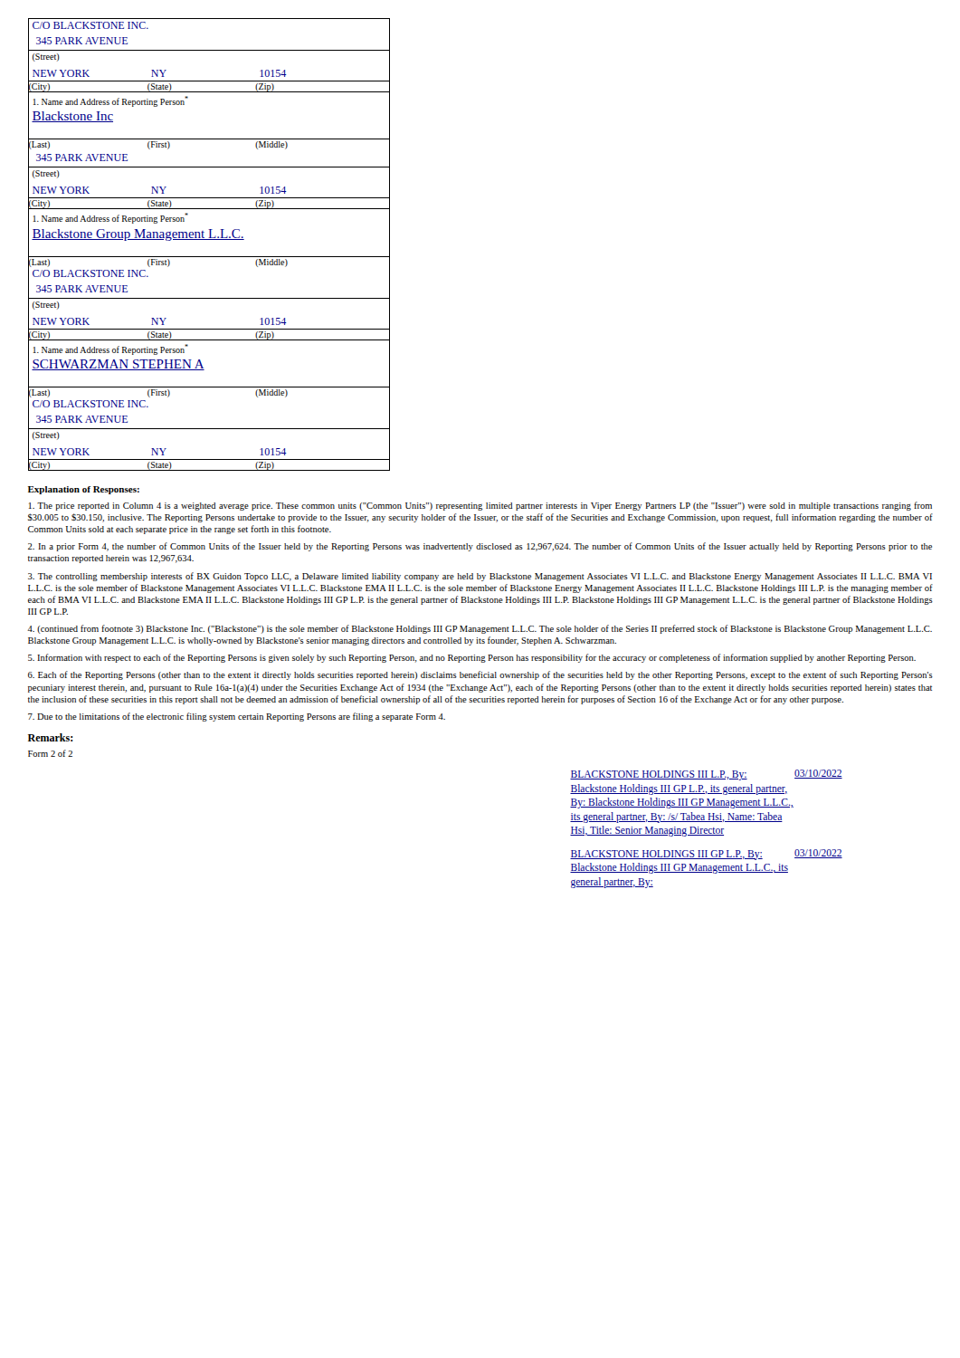| C/O BLACKSTONE INC. 345 PARK AVENUE (Street) |
| / NEW YORK / NY / 10154 / / (City) / (State) / (Zip) / |
| 1. Name and Address of Reporting Person * Blackstone Inc / (Last) / (First) / (Middle) / 345 PARK AVENUE (Street) / NEW YORK / NY / 10154 / / (City) / (State) / (Zip) / |
| 1. Name and Address of Reporting Person * Blackstone Group Management L.L.C. / (Last) / (First) / (Middle) / C/O BLACKSTONE INC. 345 PARK AVENUE (Street) / NEW YORK / NY / 10154 / / (City) / (State) / (Zip) / |
| 1. Name and Address of Reporting Person * SCHWARZMAN STEPHEN A / (Last) / (First) / (Middle) / C/O BLACKSTONE INC. 345 PARK AVENUE (Street) / NEW YORK / NY / 10154 / / (City) / (State) / (Zip) / |
Explanation of Responses:
1. The price reported in Column 4 is a weighted average price. These common units ("Common Units") representing limited partner interests in Viper Energy Partners LP (the "Issuer") were sold in multiple transactions ranging from $30.005 to $30.150, inclusive. The Reporting Persons undertake to provide to the Issuer, any security holder of the Issuer, or the staff of the Securities and Exchange Commission, upon request, full information regarding the number of Common Units sold at each separate price in the range set forth in this footnote.
2. In a prior Form 4, the number of Common Units of the Issuer held by the Reporting Persons was inadvertently disclosed as 12,967,624. The number of Common Units of the Issuer actually held by Reporting Persons prior to the transaction reported herein was 12,967,634.
3. The controlling membership interests of BX Guidon Topco LLC, a Delaware limited liability company are held by Blackstone Management Associates VI L.L.C. and Blackstone Energy Management Associates II L.L.C. BMA VI L.L.C. is the sole member of Blackstone Management Associates VI L.L.C. Blackstone EMA II L.L.C. is the sole member of Blackstone Energy Management Associates II L.L.C. Blackstone Holdings III L.P. is the managing member of each of BMA VI L.L.C. and Blackstone EMA II L.L.C. Blackstone Holdings III GP L.P. is the general partner of Blackstone Holdings III L.P. Blackstone Holdings III GP Management L.L.C. is the general partner of Blackstone Holdings III GP L.P.
4. (continued from footnote 3) Blackstone Inc. ("Blackstone") is the sole member of Blackstone Holdings III GP Management L.L.C. The sole holder of the Series II preferred stock of Blackstone is Blackstone Group Management L.L.C. Blackstone Group Management L.L.C. is wholly-owned by Blackstone's senior managing directors and controlled by its founder, Stephen A. Schwarzman.
5. Information with respect to each of the Reporting Persons is given solely by such Reporting Person, and no Reporting Person has responsibility for the accuracy or completeness of information supplied by another Reporting Person.
6. Each of the Reporting Persons (other than to the extent it directly holds securities reported herein) disclaims beneficial ownership of the securities held by the other Reporting Persons, except to the extent of such Reporting Person's pecuniary interest therein, and, pursuant to Rule 16a-1(a)(4) under the Securities Exchange Act of 1934 (the "Exchange Act"), each of the Reporting Persons (other than to the extent it directly holds securities reported herein) states that the inclusion of these securities in this report shall not be deemed an admission of beneficial ownership of all of the securities reported herein for purposes of Section 16 of the Exchange Act or for any other purpose.
7. Due to the limitations of the electronic filing system certain Reporting Persons are filing a separate Form 4.
Remarks:
Form 2 of 2
| BLACKSTONE HOLDINGS III L.P., By: Blackstone Holdings III GP L.P., its general partner, By: Blackstone Holdings III GP Management L.L.C., its general partner, By: /s/ Tabea Hsi, Name: Tabea Hsi, Title: Senior Managing Director | 03/10/2022 |
| BLACKSTONE HOLDINGS III GP L.P., By: Blackstone Holdings III GP Management L.L.C., its general partner, By: | 03/10/2022 |